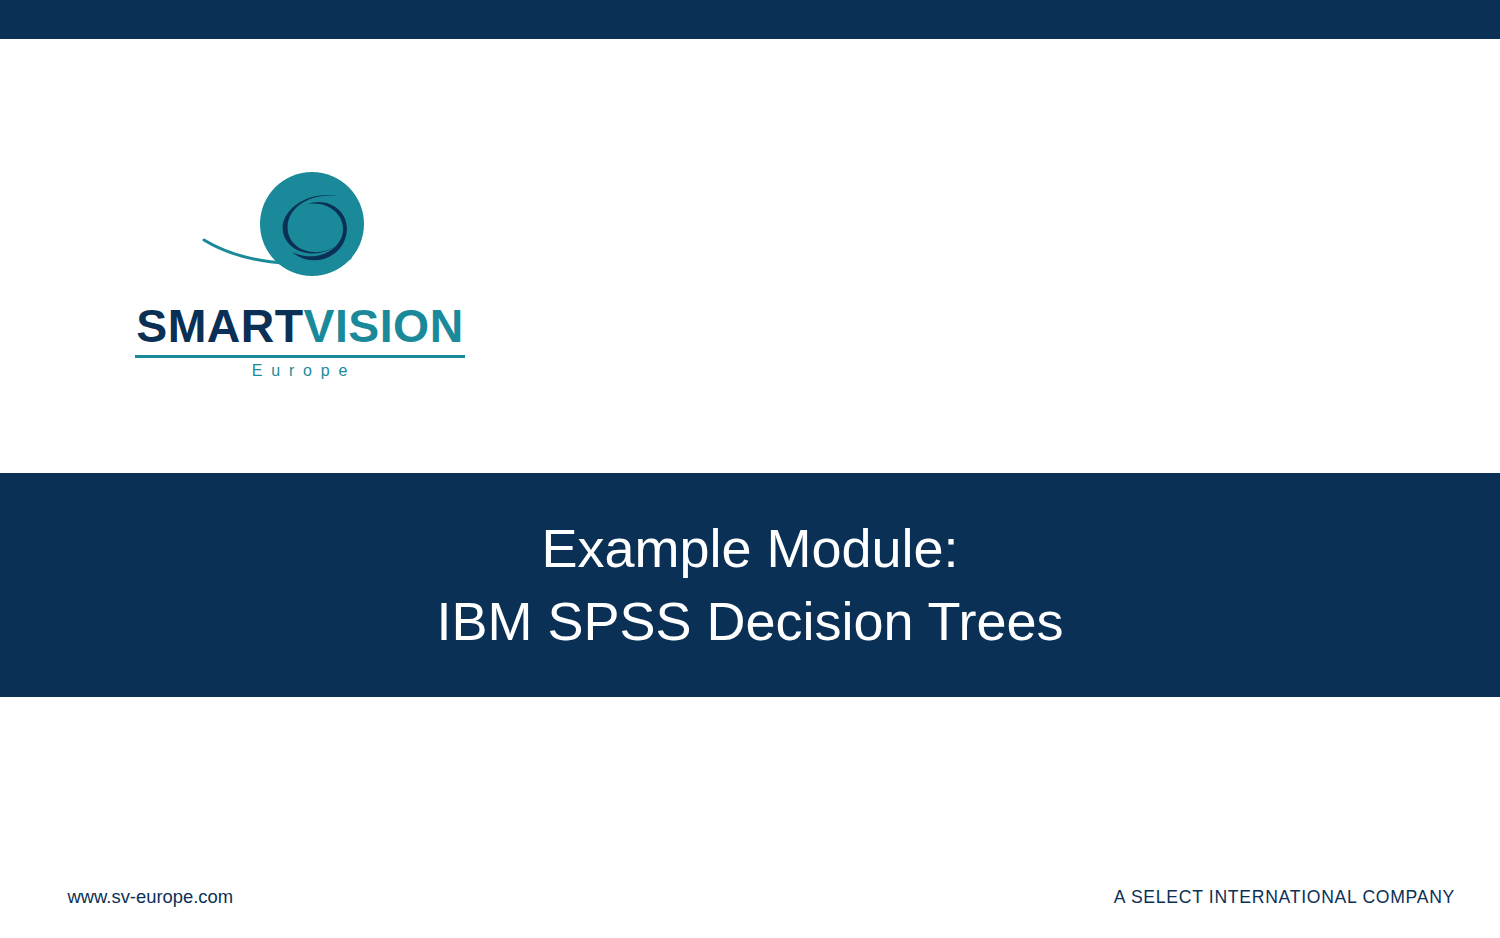SMART VISION
Europe
Example Module: IBM SPSS Decision Trees
www.sv-europe.com A Select International Company